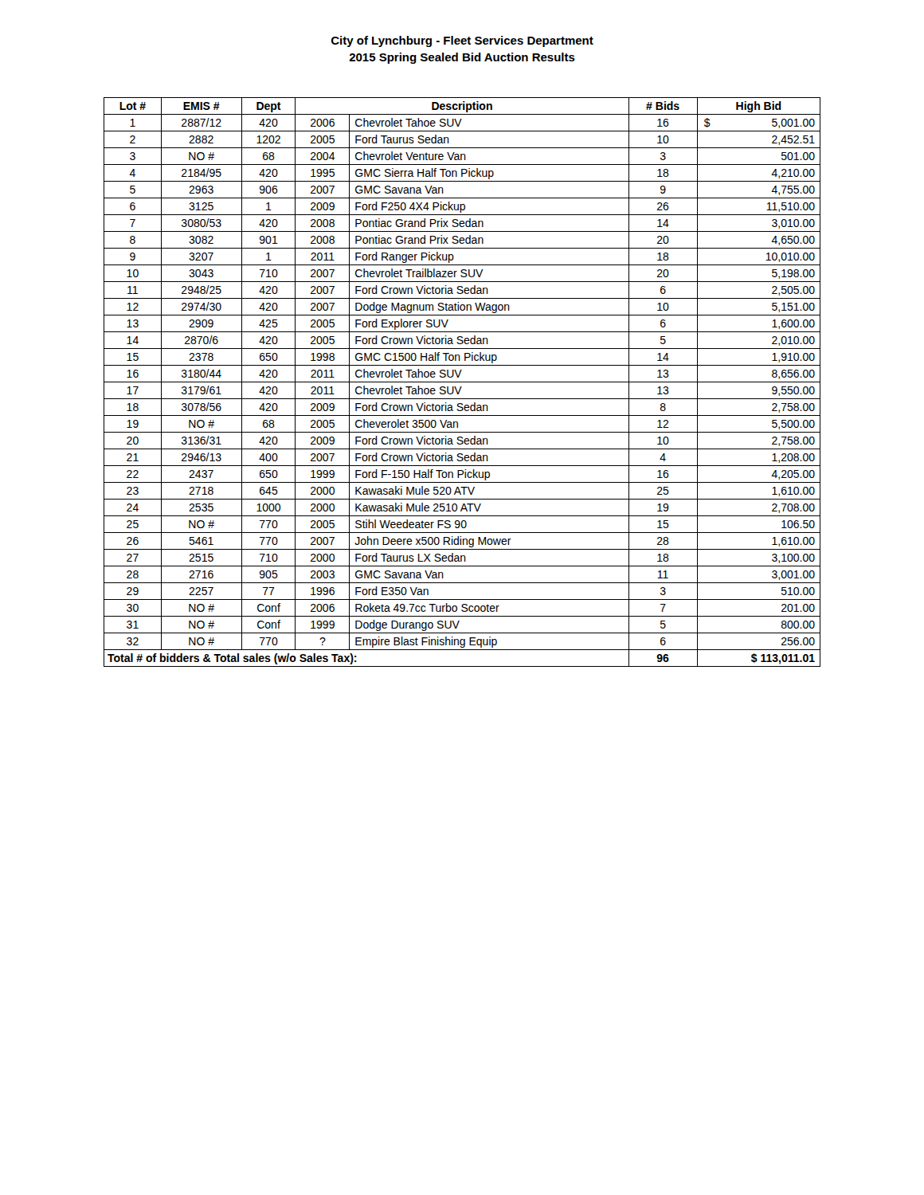City of Lynchburg - Fleet Services Department
2015 Spring Sealed Bid Auction Results
| Lot # | EMIS # | Dept | Description | # Bids | High Bid |
| --- | --- | --- | --- | --- | --- |
| 1 | 2887/12 | 420 | 2006 | Chevrolet Tahoe SUV | 16 | $ 5,001.00 |
| 2 | 2882 | 1202 | 2005 | Ford Taurus Sedan | 10 | 2,452.51 |
| 3 | NO # | 68 | 2004 | Chevrolet Venture Van | 3 | 501.00 |
| 4 | 2184/95 | 420 | 1995 | GMC Sierra Half Ton Pickup | 18 | 4,210.00 |
| 5 | 2963 | 906 | 2007 | GMC Savana Van | 9 | 4,755.00 |
| 6 | 3125 | 1 | 2009 | Ford F250 4X4 Pickup | 26 | 11,510.00 |
| 7 | 3080/53 | 420 | 2008 | Pontiac Grand Prix Sedan | 14 | 3,010.00 |
| 8 | 3082 | 901 | 2008 | Pontiac Grand Prix Sedan | 20 | 4,650.00 |
| 9 | 3207 | 1 | 2011 | Ford Ranger Pickup | 18 | 10,010.00 |
| 10 | 3043 | 710 | 2007 | Chevrolet Trailblazer SUV | 20 | 5,198.00 |
| 11 | 2948/25 | 420 | 2007 | Ford Crown Victoria Sedan | 6 | 2,505.00 |
| 12 | 2974/30 | 420 | 2007 | Dodge Magnum Station Wagon | 10 | 5,151.00 |
| 13 | 2909 | 425 | 2005 | Ford Explorer SUV | 6 | 1,600.00 |
| 14 | 2870/6 | 420 | 2005 | Ford Crown Victoria Sedan | 5 | 2,010.00 |
| 15 | 2378 | 650 | 1998 | GMC C1500 Half Ton Pickup | 14 | 1,910.00 |
| 16 | 3180/44 | 420 | 2011 | Chevrolet Tahoe SUV | 13 | 8,656.00 |
| 17 | 3179/61 | 420 | 2011 | Chevrolet Tahoe SUV | 13 | 9,550.00 |
| 18 | 3078/56 | 420 | 2009 | Ford Crown Victoria Sedan | 8 | 2,758.00 |
| 19 | NO # | 68 | 2005 | Cheverolet 3500 Van | 12 | 5,500.00 |
| 20 | 3136/31 | 420 | 2009 | Ford Crown Victoria Sedan | 10 | 2,758.00 |
| 21 | 2946/13 | 400 | 2007 | Ford Crown Victoria Sedan | 4 | 1,208.00 |
| 22 | 2437 | 650 | 1999 | Ford F-150 Half Ton Pickup | 16 | 4,205.00 |
| 23 | 2718 | 645 | 2000 | Kawasaki Mule 520 ATV | 25 | 1,610.00 |
| 24 | 2535 | 1000 | 2000 | Kawasaki Mule 2510 ATV | 19 | 2,708.00 |
| 25 | NO # | 770 | 2005 | Stihl Weedeater FS 90 | 15 | 106.50 |
| 26 | 5461 | 770 | 2007 | John Deere x500 Riding Mower | 28 | 1,610.00 |
| 27 | 2515 | 710 | 2000 | Ford Taurus LX Sedan | 18 | 3,100.00 |
| 28 | 2716 | 905 | 2003 | GMC Savana Van | 11 | 3,001.00 |
| 29 | 2257 | 77 | 1996 | Ford E350 Van | 3 | 510.00 |
| 30 | NO # | Conf | 2006 | Roketa 49.7cc Turbo Scooter | 7 | 201.00 |
| 31 | NO # | Conf | 1999 | Dodge Durango SUV | 5 | 800.00 |
| 32 | NO # | 770 | ? | Empire Blast Finishing Equip | 6 | 256.00 |
| Total # of bidders & Total sales (w/o Sales Tax): | 96 | $ 113,011.01 |